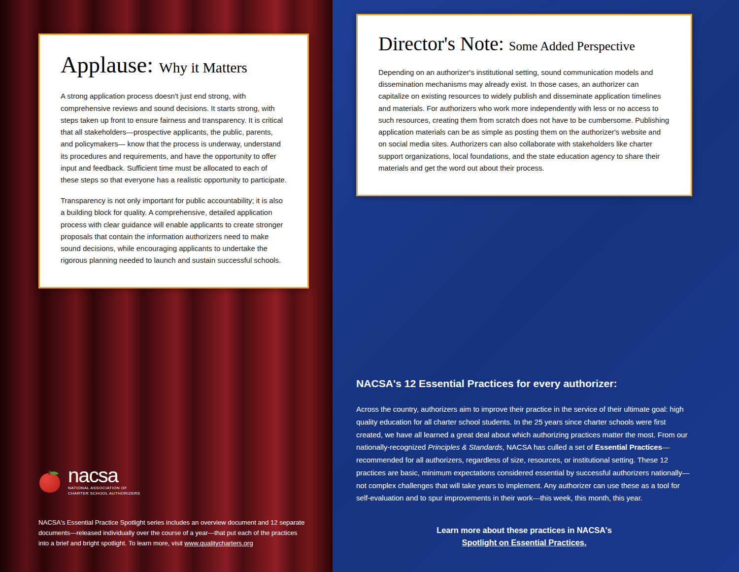Applause: Why it Matters
A strong application process doesn't just end strong, with comprehensive reviews and sound decisions. It starts strong, with steps taken up front to ensure fairness and transparency. It is critical that all stakeholders—prospective applicants, the public, parents, and policymakers— know that the process is underway, understand its procedures and requirements, and have the opportunity to offer input and feedback. Sufficient time must be allocated to each of these steps so that everyone has a realistic opportunity to participate.
Transparency is not only important for public accountability; it is also a building block for quality. A comprehensive, detailed application process with clear guidance will enable applicants to create stronger proposals that contain the information authorizers need to make sound decisions, while encouraging applicants to undertake the rigorous planning needed to launch and sustain successful schools.
nacsa NATIONAL ASSOCIATION OF
CHARTER SCHOOL AUTHORIZERS
NACSA's Essential Practice Spotlight series includes an overview document and 12 separate documents—released individually over the course of a year—that put each of the practices into a brief and bright spotlight. To learn more, visit www.qualitycharters.org
Director's Note: Some Added Perspective
Depending on an authorizer's institutional setting, sound communication models and dissemination mechanisms may already exist. In those cases, an authorizer can capitalize on existing resources to widely publish and disseminate application timelines and materials. For authorizers who work more independently with less or no access to such resources, creating them from scratch does not have to be cumbersome. Publishing application materials can be as simple as posting them on the authorizer's website and on social media sites. Authorizers can also collaborate with stakeholders like charter support organizations, local foundations, and the state education agency to share their materials and get the word out about their process.
NACSA's 12 Essential Practices for every authorizer:
Across the country, authorizers aim to improve their practice in the service of their ultimate goal: high quality education for all charter school students. In the 25 years since charter schools were first created, we have all learned a great deal about which authorizing practices matter the most. From our nationally-recognized Principles & Standards, NACSA has culled a set of Essential Practices—recommended for all authorizers, regardless of size, resources, or institutional setting. These 12 practices are basic, minimum expectations considered essential by successful authorizers nationally—not complex challenges that will take years to implement. Any authorizer can use these as a tool for self-evaluation and to spur improvements in their work—this week, this month, this year.
Learn more about these practices in NACSA's
Spotlight on Essential Practices.